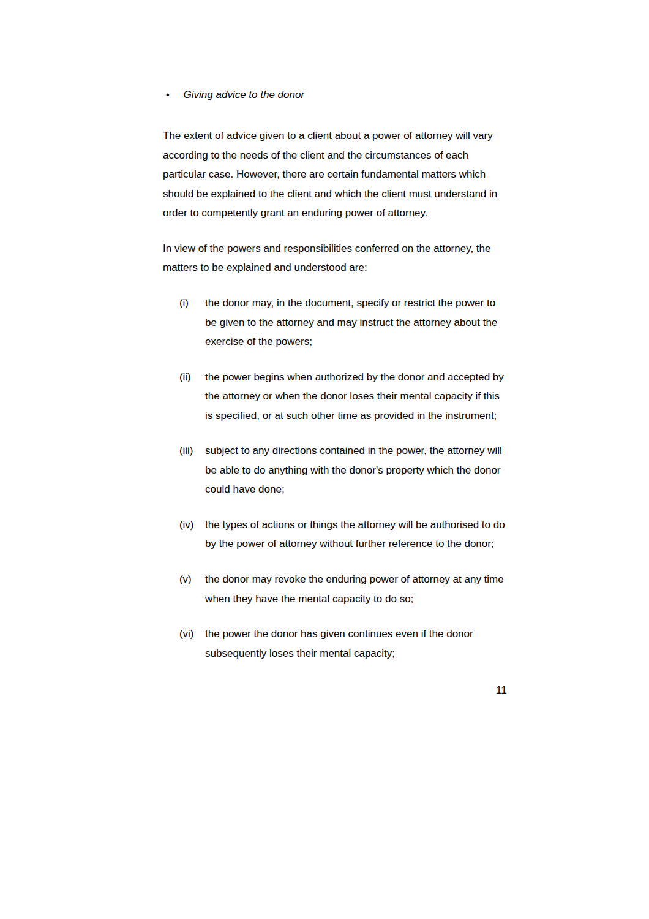Giving advice to the donor
The extent of advice given to a client about a power of attorney will vary according to the needs of the client and the circumstances of each particular case. However, there are certain fundamental matters which should be explained to the client and which the client must understand in order to competently grant an enduring power of attorney.
In view of the powers and responsibilities conferred on the attorney, the matters to be explained and understood are:
(i) the donor may, in the document, specify or restrict the power to be given to the attorney and may instruct the attorney about the exercise of the powers;
(ii) the power begins when authorized by the donor and accepted by the attorney or when the donor loses their mental capacity if this is specified, or at such other time as provided in the instrument;
(iii) subject to any directions contained in the power, the attorney will be able to do anything with the donor's property which the donor could have done;
(iv) the types of actions or things the attorney will be authorised to do by the power of attorney without further reference to the donor;
(v) the donor may revoke the enduring power of attorney at any time when they have the mental capacity to do so;
(vi) the power the donor has given continues even if the donor subsequently loses their mental capacity;
11